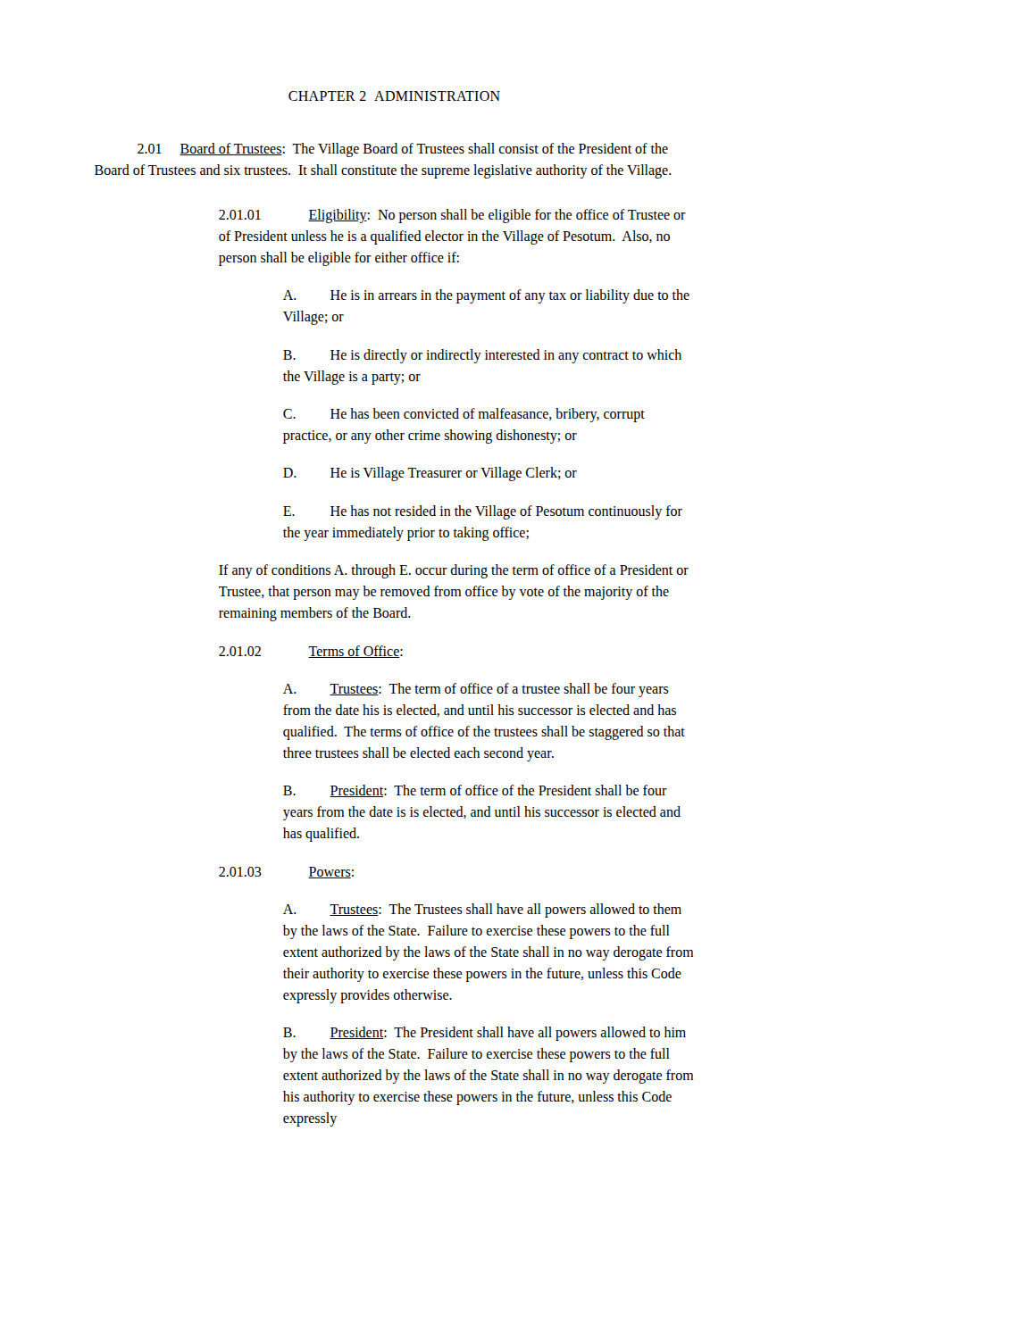CHAPTER 2 ADMINISTRATION
2.01 Board of Trustees: The Village Board of Trustees shall consist of the President of the Board of Trustees and six trustees. It shall constitute the supreme legislative authority of the Village.
2.01.01 Eligibility: No person shall be eligible for the office of Trustee or of President unless he is a qualified elector in the Village of Pesotum. Also, no person shall be eligible for either office if:
A. He is in arrears in the payment of any tax or liability due to the Village; or
B. He is directly or indirectly interested in any contract to which the Village is a party; or
C. He has been convicted of malfeasance, bribery, corrupt practice, or any other crime showing dishonesty; or
D. He is Village Treasurer or Village Clerk; or
E. He has not resided in the Village of Pesotum continuously for the year immediately prior to taking office;
If any of conditions A. through E. occur during the term of office of a President or Trustee, that person may be removed from office by vote of the majority of the remaining members of the Board.
2.01.02 Terms of Office:
A. Trustees: The term of office of a trustee shall be four years from the date his is elected, and until his successor is elected and has qualified. The terms of office of the trustees shall be staggered so that three trustees shall be elected each second year.
B. President: The term of office of the President shall be four years from the date is is elected, and until his successor is elected and has qualified.
2.01.03 Powers:
A. Trustees: The Trustees shall have all powers allowed to them by the laws of the State. Failure to exercise these powers to the full extent authorized by the laws of the State shall in no way derogate from their authority to exercise these powers in the future, unless this Code expressly provides otherwise.
B. President: The President shall have all powers allowed to him by the laws of the State. Failure to exercise these powers to the full extent authorized by the laws of the State shall in no way derogate from his authority to exercise these powers in the future, unless this Code expressly